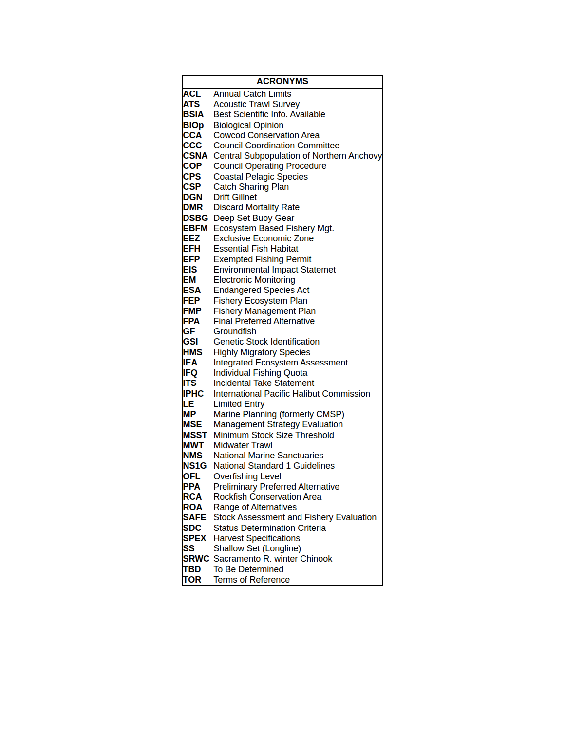ACRONYMS
| ACL | Annual Catch Limits |
| ATS | Acoustic Trawl Survey |
| BSIA | Best Scientific Info. Available |
| BiOp | Biological Opinion |
| CCA | Cowcod Conservation Area |
| CCC | Council Coordination Committee |
| CSNA | Central Subpopulation of Northern Anchovy |
| COP | Council Operating Procedure |
| CPS | Coastal Pelagic Species |
| CSP | Catch Sharing Plan |
| DGN | Drift Gillnet |
| DMR | Discard Mortality Rate |
| DSBG | Deep Set Buoy Gear |
| EBFM | Ecosystem Based Fishery Mgt. |
| EEZ | Exclusive Economic Zone |
| EFH | Essential Fish Habitat |
| EFP | Exempted Fishing Permit |
| EIS | Environmental Impact Statemet |
| EM | Electronic Monitoring |
| ESA | Endangered Species Act |
| FEP | Fishery Ecosystem Plan |
| FMP | Fishery Management Plan |
| FPA | Final Preferred Alternative |
| GF | Groundfish |
| GSI | Genetic Stock Identification |
| HMS | Highly Migratory Species |
| IEA | Integrated Ecosystem Assessment |
| IFQ | Individual Fishing Quota |
| ITS | Incidental Take Statement |
| IPHC | International Pacific Halibut Commission |
| LE | Limited Entry |
| MP | Marine Planning (formerly CMSP) |
| MSE | Management Strategy Evaluation |
| MSST | Minimum Stock Size Threshold |
| MWT | Midwater Trawl |
| NMS | National Marine Sanctuaries |
| NS1G | National Standard 1 Guidelines |
| OFL | Overfishing Level |
| PPA | Preliminary Preferred Alternative |
| RCA | Rockfish Conservation Area |
| ROA | Range of Alternatives |
| SAFE | Stock Assessment and Fishery Evaluation |
| SDC | Status Determination Criteria |
| SPEX | Harvest Specifications |
| SS | Shallow Set (Longline) |
| SRWC | Sacramento R. winter Chinook |
| TBD | To Be Determined |
| TOR | Terms of Reference |